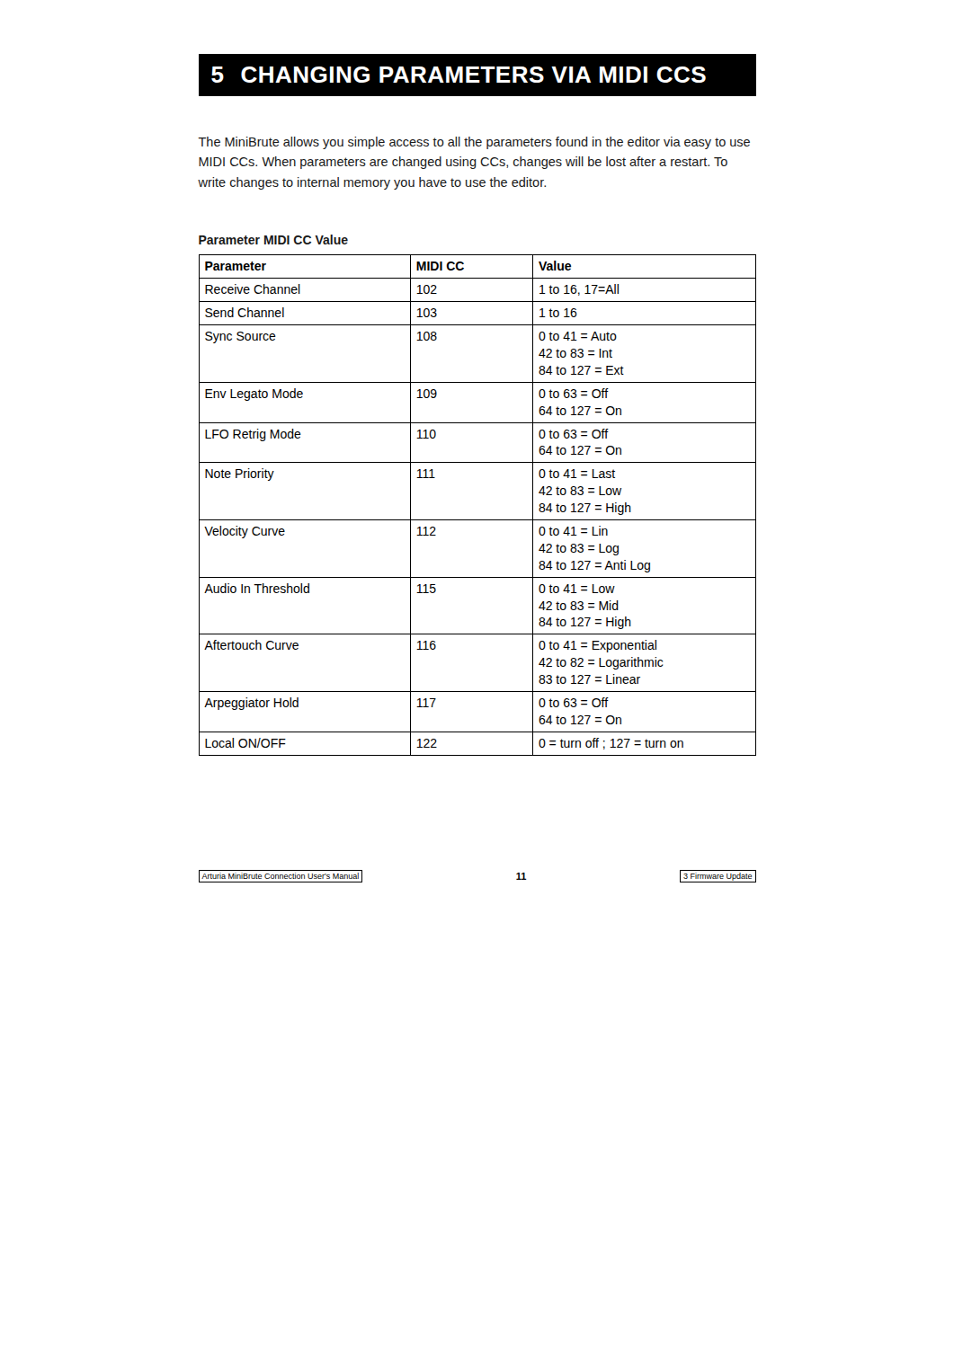5 CHANGING PARAMETERS VIA MIDI CCS
The MiniBrute allows you simple access to all the parameters found in the editor via easy to use MIDI CCs. When parameters are changed using CCs, changes will be lost after a restart. To write changes to internal memory you have to use the editor.
Parameter MIDI CC Value
| Parameter | MIDI CC | Value |
| --- | --- | --- |
| Receive Channel | 102 | 1 to 16, 17=All |
| Send Channel | 103 | 1 to 16 |
| Sync Source | 108 | 0 to 41 = Auto 42 to 83 = Int 84 to 127 = Ext |
| Env Legato Mode | 109 | 0 to 63 = Off 64 to 127 = On |
| LFO Retrig Mode | 110 | 0 to 63 = Off 64 to 127 = On |
| Note Priority | 111 | 0 to 41 = Last 42 to 83 = Low 84 to 127 = High |
| Velocity Curve | 112 | 0 to 41 = Lin 42 to 83 = Log 84 to 127 = Anti Log |
| Audio In Threshold | 115 | 0 to 41 = Low 42 to 83 = Mid 84 to 127 = High |
| Aftertouch Curve | 116 | 0 to 41 = Exponential 42 to 82 = Logarithmic 83 to 127 = Linear |
| Arpeggiator Hold | 117 | 0 to 63 = Off 64 to 127 = On |
| Local ON/OFF | 122 | 0 = turn off ; 127 = turn on |
Arturia MiniBrute Connection User's Manual 11 3 Firmware Update